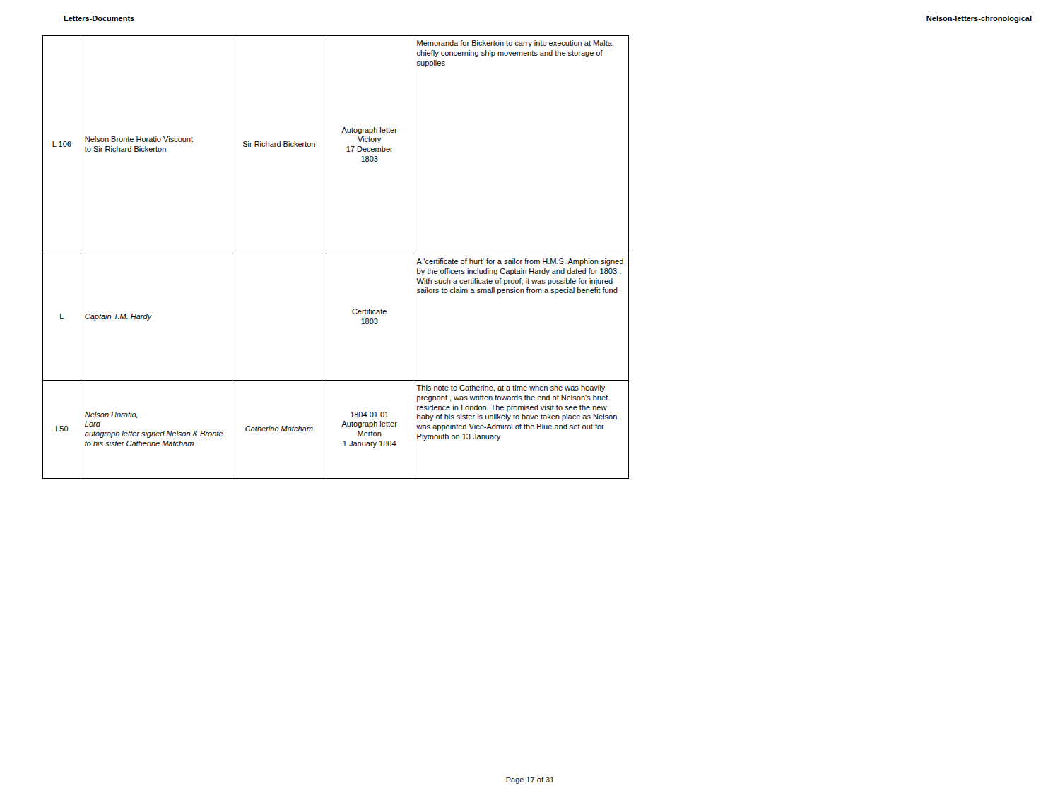Letters-Documents
Nelson-letters-chronological
| L 106 | Nelson Bronte Horatio Viscount to Sir Richard Bickerton | Sir Richard Bickerton | Autograph letter Victory 17 December 1803 | Memoranda for Bickerton to carry into execution at Malta, chiefly concerning ship movements and the storage of supplies |
| L | Captain T.M. Hardy | | Certificate 1803 | A 'certificate of hurt' for a sailor from H.M.S. Amphion signed by the officers including Captain Hardy and dated for 1803 . With such a certificate of proof, it was possible for injured sailors to claim a small pension from a special benefit fund |
| L50 | Nelson Horatio, Lord autograph letter signed Nelson & Bronte to his sister Catherine Matcham | Catherine Matcham | 1804 01 01 Autograph letter Merton 1 January 1804 | This note to Catherine, at a time when she was heavily pregnant , was written towards the end of Nelson's brief residence in London. The promised visit to see the new baby of his sister is unlikely to have taken place as Nelson was appointed Vice-Admiral of the Blue and set out for Plymouth on 13 January |
Page 17 of 31